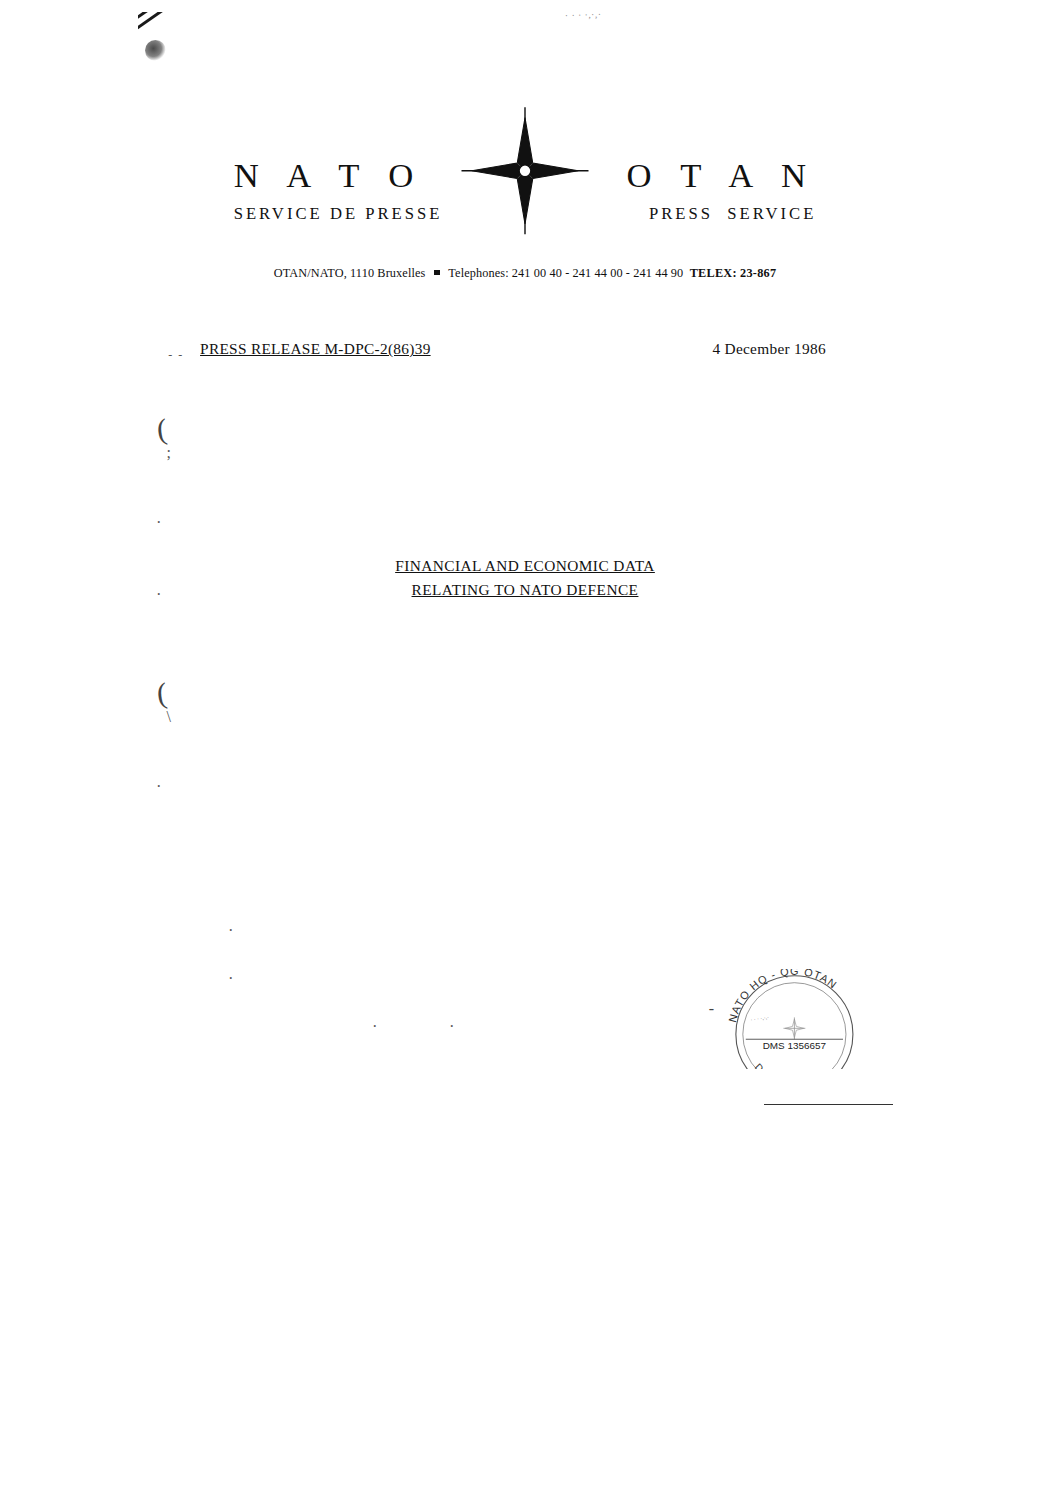· · · ·,·,·
N A T O O T A N
SERVICE DE PRESSE PRESS SERVICE
OTAN/NATO, 1110 Bruxelles Telephones: 241 00 40 - 241 44 00 - 241 44 90 TELEX: 23-867
PRESS RELEASE M-DPC-2(86)39 4 December 1986
FINANCIAL AND ECONOMIC DATA
RELATING TO NATO DEFENCE
- - ( ; . . ( \ . . . . . -
NATO HQ - QG OTAN DOCUMENT DMS 1356657 · · · ·,·,·